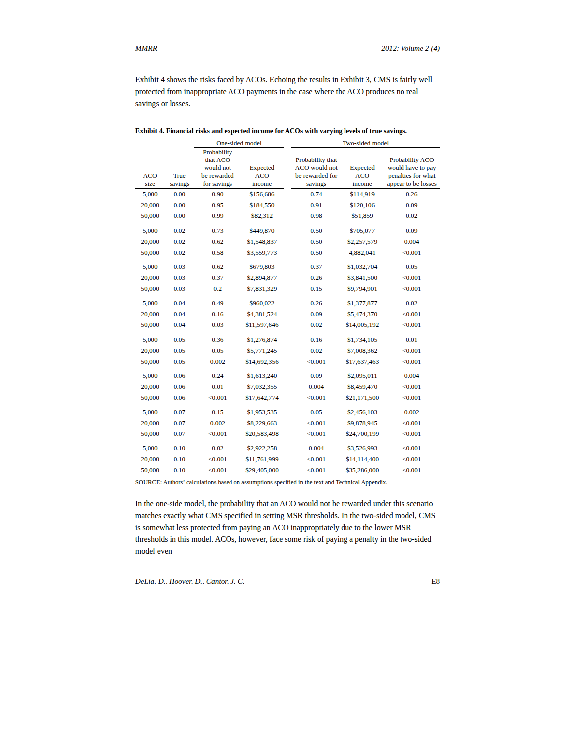MMRR 2012: Volume 2 (4)
Exhibit 4 shows the risks faced by ACOs. Echoing the results in Exhibit 3, CMS is fairly well protected from inappropriate ACO payments in the case where the ACO produces no real savings or losses.
Exhibit 4. Financial risks and expected income for ACOs with varying levels of true savings.
| | | One-sided model | | Two-sided model |
| --- | --- | --- | --- | --- |
| ACO size | True savings | Probability that ACO would not be rewarded for savings | Expected ACO income | | Probability that ACO would not be rewarded for savings | Expected ACO income | Probability ACO would have to pay penalties for what appear to be losses |
| 5,000 | 0.00 | 0.90 | $156,686 | | 0.74 | $114,919 | 0.26 |
| 20,000 | 0.00 | 0.95 | $184,550 | | 0.91 | $120,106 | 0.09 |
| 50,000 | 0.00 | 0.99 | $82,312 | | 0.98 | $51,859 | 0.02 |
| 5,000 | 0.02 | 0.73 | $449,870 | | 0.50 | $705,077 | 0.09 |
| 20,000 | 0.02 | 0.62 | $1,548,837 | | 0.50 | $2,257,579 | 0.004 |
| 50,000 | 0.02 | 0.58 | $3,559,773 | | 0.50 | 4,882,041 | <0.001 |
| 5,000 | 0.03 | 0.62 | $679,803 | | 0.37 | $1,032,704 | 0.05 |
| 20,000 | 0.03 | 0.37 | $2,894,877 | | 0.26 | $3,841,500 | <0.001 |
| 50,000 | 0.03 | 0.2 | $7,831,329 | | 0.15 | $9,794,901 | <0.001 |
| 5,000 | 0.04 | 0.49 | $960,022 | | 0.26 | $1,377,877 | 0.02 |
| 20,000 | 0.04 | 0.16 | $4,381,524 | | 0.09 | $5,474,370 | <0.001 |
| 50,000 | 0.04 | 0.03 | $11,597,646 | | 0.02 | $14,005,192 | <0.001 |
| 5,000 | 0.05 | 0.36 | $1,276,874 | | 0.16 | $1,734,105 | 0.01 |
| 20,000 | 0.05 | 0.05 | $5,771,245 | | 0.02 | $7,008,362 | <0.001 |
| 50,000 | 0.05 | 0.002 | $14,692,356 | | <0.001 | $17,637,463 | <0.001 |
| 5,000 | 0.06 | 0.24 | $1,613,240 | | 0.09 | $2,095,011 | 0.004 |
| 20,000 | 0.06 | 0.01 | $7,032,355 | | 0.004 | $8,459,470 | <0.001 |
| 50,000 | 0.06 | <0.001 | $17,642,774 | | <0.001 | $21,171,500 | <0.001 |
| 5,000 | 0.07 | 0.15 | $1,953,535 | | 0.05 | $2,456,103 | 0.002 |
| 20,000 | 0.07 | 0.002 | $8,229,663 | | <0.001 | $9,878,945 | <0.001 |
| 50,000 | 0.07 | <0.001 | $20,583,498 | | <0.001 | $24,700,199 | <0.001 |
| 5,000 | 0.10 | 0.02 | $2,922,258 | | 0.004 | $3,526,993 | <0.001 |
| 20,000 | 0.10 | <0.001 | $11,761,999 | | <0.001 | $14,114,400 | <0.001 |
| 50,000 | 0.10 | <0.001 | $29,405,000 | | <0.001 | $35,286,000 | <0.001 |
SOURCE: Authors’ calculations based on assumptions specified in the text and Technical Appendix.
In the one-side model, the probability that an ACO would not be rewarded under this scenario matches exactly what CMS specified in setting MSR thresholds. In the two-sided model, CMS is somewhat less protected from paying an ACO inappropriately due to the lower MSR thresholds in this model. ACOs, however, face some risk of paying a penalty in the two-sided model even
DeLia, D., Hoover, D., Cantor, J. C. E8